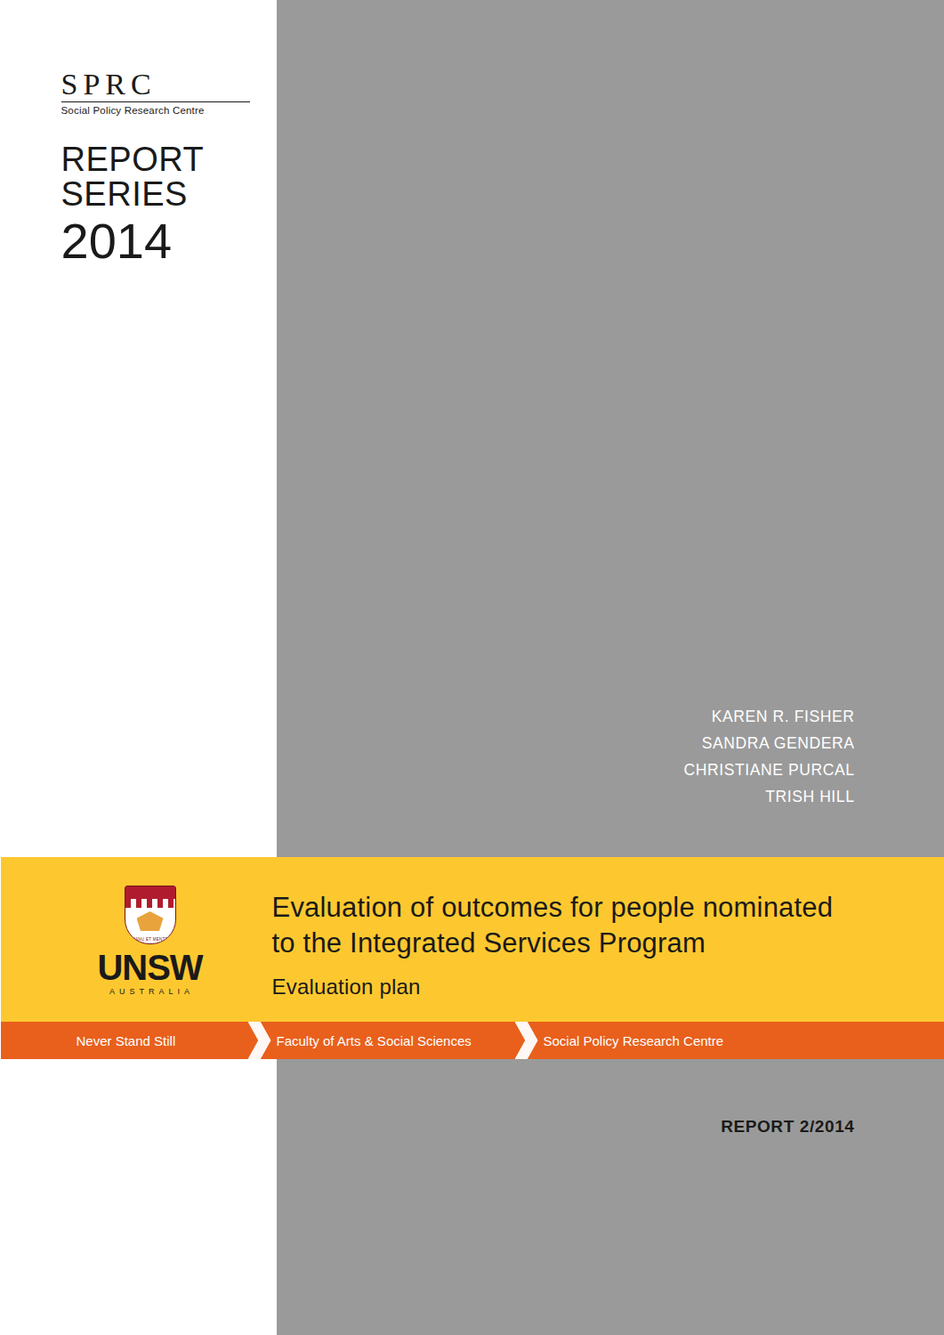SPRC
Social Policy Research Centre
REPORT
SERIES
2014
KAREN R. FISHER
SANDRA GENDERA
CHRISTIANE PURCAL
TRISH HILL
MANU ET MENTE
UNSW
AUSTRALIA
Evaluation of outcomes for people nominated
to the Integrated Services Program
Evaluation plan
Never Stand Still
Faculty of Arts & Social Sciences
Social Policy Research Centre
REPORT 2/2014